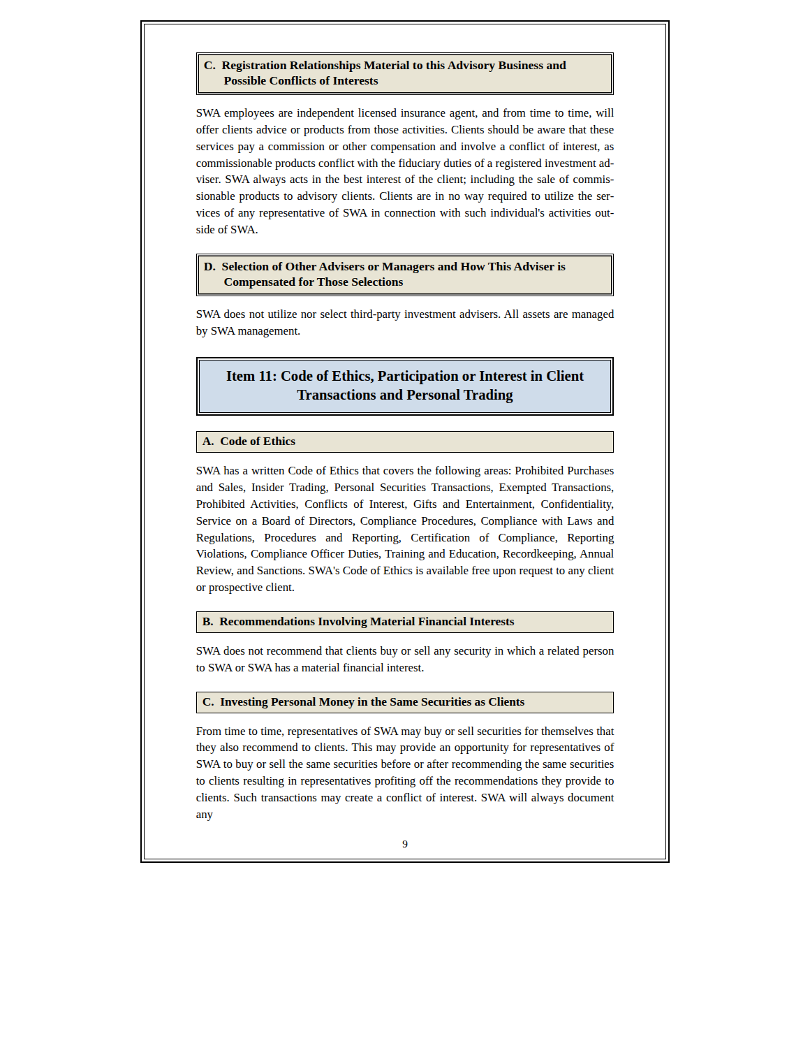C. Registration Relationships Material to this Advisory Business and Possible Conflicts of Interests
SWA employees are independent licensed insurance agent, and from time to time, will offer clients advice or products from those activities. Clients should be aware that these services pay a commission or other compensation and involve a conflict of interest, as commissionable products conflict with the fiduciary duties of a registered investment adviser. SWA always acts in the best interest of the client; including the sale of commissionable products to advisory clients. Clients are in no way required to utilize the services of any representative of SWA in connection with such individual's activities outside of SWA.
D. Selection of Other Advisers or Managers and How This Adviser is Compensated for Those Selections
SWA does not utilize nor select third-party investment advisers. All assets are managed by SWA management.
Item 11: Code of Ethics, Participation or Interest in Client Transactions and Personal Trading
A. Code of Ethics
SWA has a written Code of Ethics that covers the following areas: Prohibited Purchases and Sales, Insider Trading, Personal Securities Transactions, Exempted Transactions, Prohibited Activities, Conflicts of Interest, Gifts and Entertainment, Confidentiality, Service on a Board of Directors, Compliance Procedures, Compliance with Laws and Regulations, Procedures and Reporting, Certification of Compliance, Reporting Violations, Compliance Officer Duties, Training and Education, Recordkeeping, Annual Review, and Sanctions. SWA's Code of Ethics is available free upon request to any client or prospective client.
B. Recommendations Involving Material Financial Interests
SWA does not recommend that clients buy or sell any security in which a related person to SWA or SWA has a material financial interest.
C. Investing Personal Money in the Same Securities as Clients
From time to time, representatives of SWA may buy or sell securities for themselves that they also recommend to clients. This may provide an opportunity for representatives of SWA to buy or sell the same securities before or after recommending the same securities to clients resulting in representatives profiting off the recommendations they provide to clients. Such transactions may create a conflict of interest. SWA will always document any
9